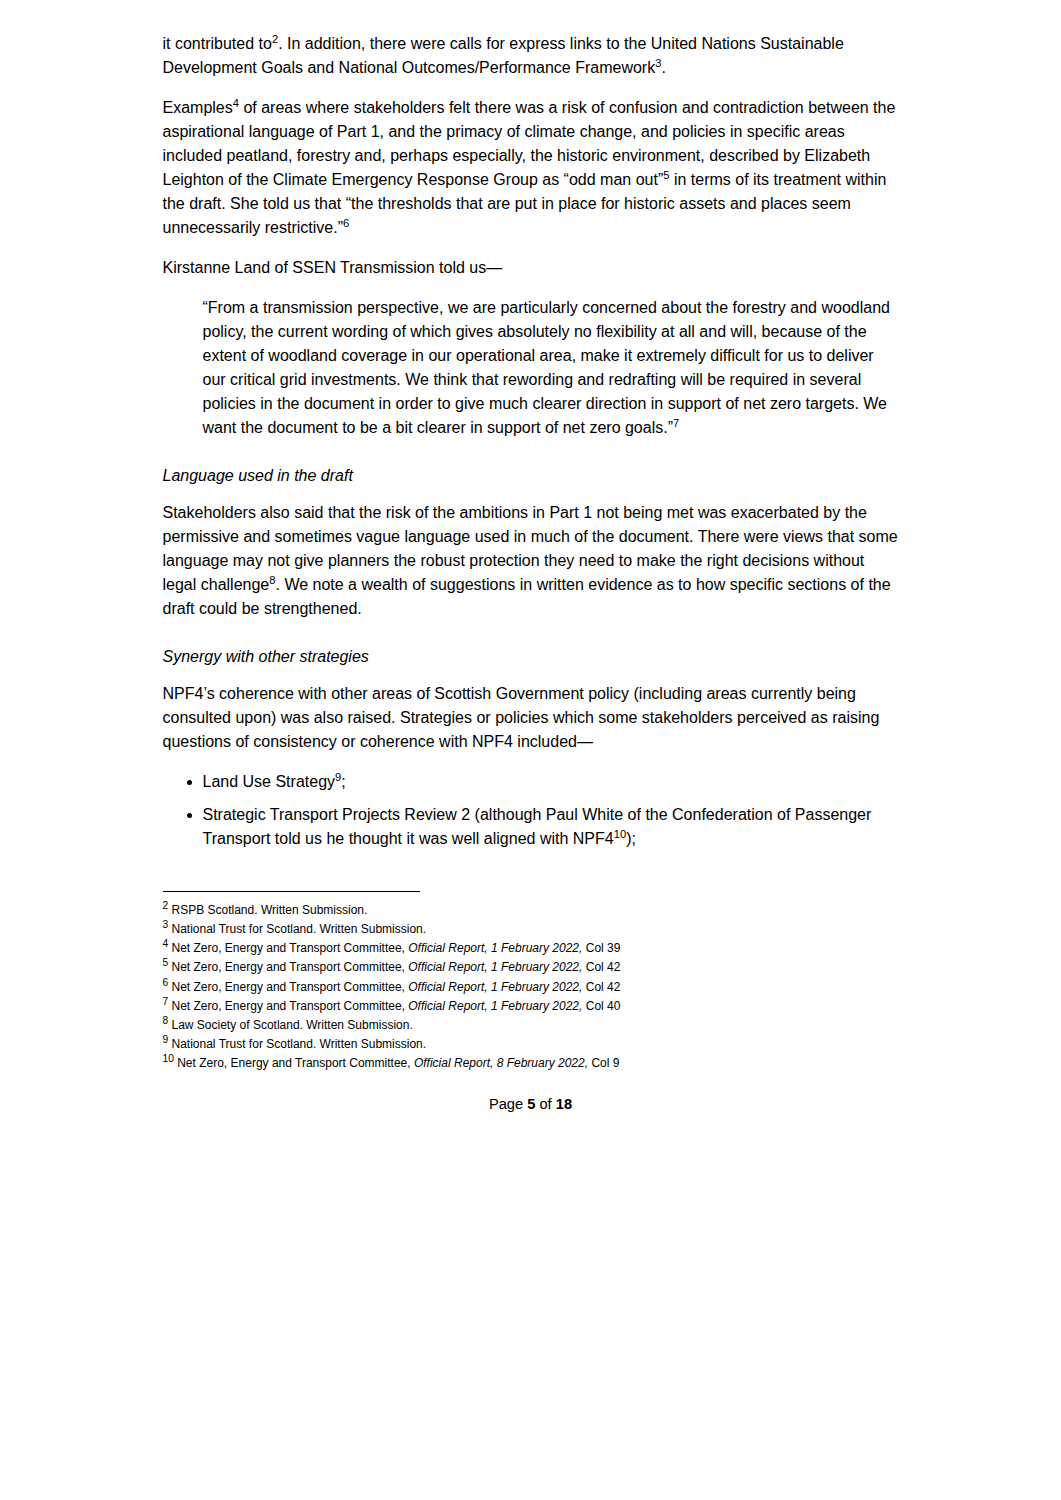it contributed to2. In addition, there were calls for express links to the United Nations Sustainable Development Goals and National Outcomes/Performance Framework3.
Examples4 of areas where stakeholders felt there was a risk of confusion and contradiction between the aspirational language of Part 1, and the primacy of climate change, and policies in specific areas included peatland, forestry and, perhaps especially, the historic environment, described by Elizabeth Leighton of the Climate Emergency Response Group as “odd man out”5 in terms of its treatment within the draft. She told us that “the thresholds that are put in place for historic assets and places seem unnecessarily restrictive.”6
Kirstanne Land of SSEN Transmission told us—
“From a transmission perspective, we are particularly concerned about the forestry and woodland policy, the current wording of which gives absolutely no flexibility at all and will, because of the extent of woodland coverage in our operational area, make it extremely difficult for us to deliver our critical grid investments. We think that rewording and redrafting will be required in several policies in the document in order to give much clearer direction in support of net zero targets. We want the document to be a bit clearer in support of net zero goals.”7
Language used in the draft
Stakeholders also said that the risk of the ambitions in Part 1 not being met was exacerbated by the permissive and sometimes vague language used in much of the document. There were views that some language may not give planners the robust protection they need to make the right decisions without legal challenge8. We note a wealth of suggestions in written evidence as to how specific sections of the draft could be strengthened.
Synergy with other strategies
NPF4’s coherence with other areas of Scottish Government policy (including areas currently being consulted upon) was also raised. Strategies or policies which some stakeholders perceived as raising questions of consistency or coherence with NPF4 included—
Land Use Strategy9;
Strategic Transport Projects Review 2 (although Paul White of the Confederation of Passenger Transport told us he thought it was well aligned with NPF410);
2 RSPB Scotland. Written Submission.
3 National Trust for Scotland. Written Submission.
4 Net Zero, Energy and Transport Committee, Official Report, 1 February 2022, Col 39
5 Net Zero, Energy and Transport Committee, Official Report, 1 February 2022, Col 42
6 Net Zero, Energy and Transport Committee, Official Report, 1 February 2022, Col 42
7 Net Zero, Energy and Transport Committee, Official Report, 1 February 2022, Col 40
8 Law Society of Scotland. Written Submission.
9 National Trust for Scotland. Written Submission.
10 Net Zero, Energy and Transport Committee, Official Report, 8 February 2022, Col 9
Page 5 of 18